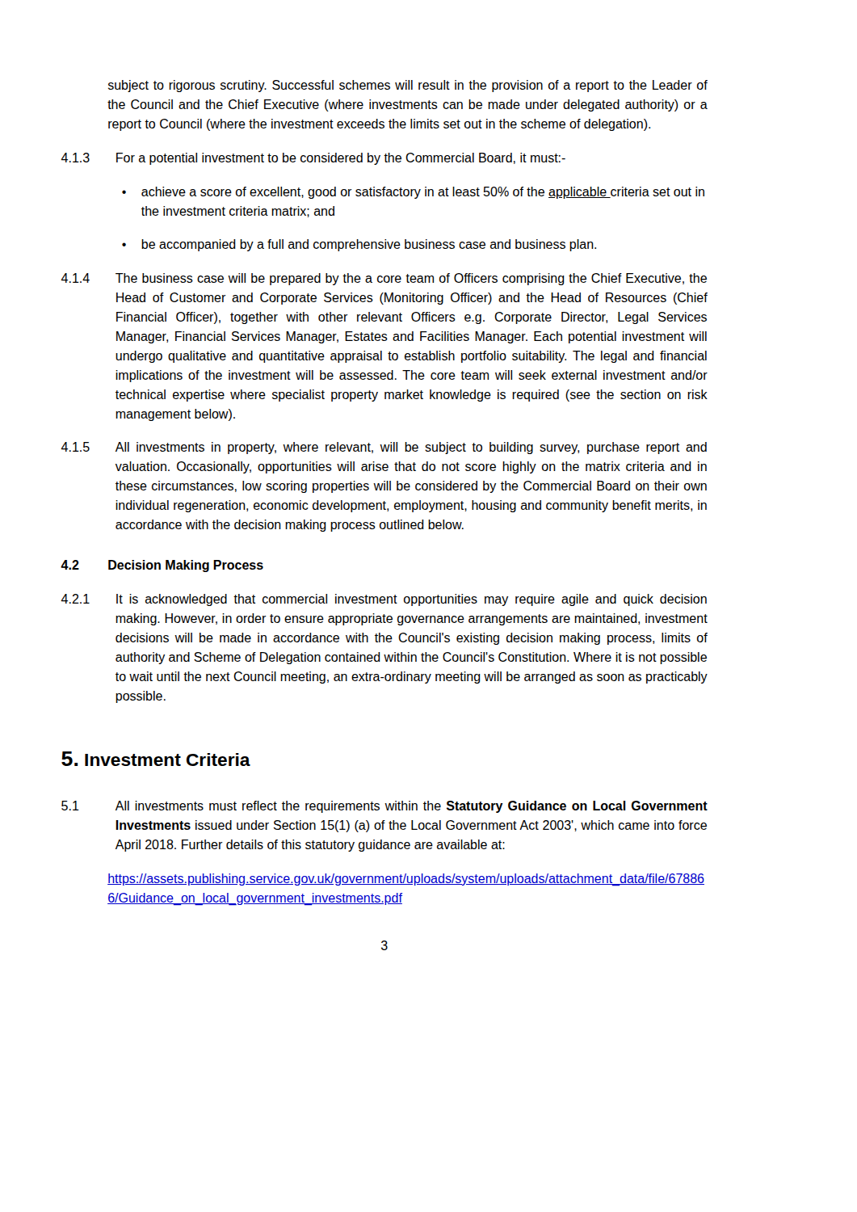subject to rigorous scrutiny. Successful schemes will result in the provision of a report to the Leader of the Council and the Chief Executive (where investments can be made under delegated authority) or a report to Council (where the investment exceeds the limits set out in the scheme of delegation).
4.1.3
For a potential investment to be considered by the Commercial Board, it must:-
achieve a score of excellent, good or satisfactory in at least 50% of the applicable criteria set out in the investment criteria matrix; and
be accompanied by a full and comprehensive business case and business plan.
4.1.4
The business case will be prepared by the a core team of Officers comprising the Chief Executive, the Head of Customer and Corporate Services (Monitoring Officer) and the Head of Resources (Chief Financial Officer), together with other relevant Officers e.g. Corporate Director, Legal Services Manager, Financial Services Manager, Estates and Facilities Manager. Each potential investment will undergo qualitative and quantitative appraisal to establish portfolio suitability. The legal and financial implications of the investment will be assessed. The core team will seek external investment and/or technical expertise where specialist property market knowledge is required (see the section on risk management below).
4.1.5
All investments in property, where relevant, will be subject to building survey, purchase report and valuation. Occasionally, opportunities will arise that do not score highly on the matrix criteria and in these circumstances, low scoring properties will be considered by the Commercial Board on their own individual regeneration, economic development, employment, housing and community benefit merits, in accordance with the decision making process outlined below.
4.2 Decision Making Process
4.2.1
It is acknowledged that commercial investment opportunities may require agile and quick decision making. However, in order to ensure appropriate governance arrangements are maintained, investment decisions will be made in accordance with the Council's existing decision making process, limits of authority and Scheme of Delegation contained within the Council's Constitution. Where it is not possible to wait until the next Council meeting, an extra-ordinary meeting will be arranged as soon as practicably possible.
5. Investment Criteria
5.1
All investments must reflect the requirements within the Statutory Guidance on Local Government Investments issued under Section 15(1) (a) of the Local Government Act 2003', which came into force April 2018. Further details of this statutory guidance are available at:
https://assets.publishing.service.gov.uk/government/uploads/system/uploads/attachment_data/file/678866/Guidance_on_local_government_investments.pdf
3